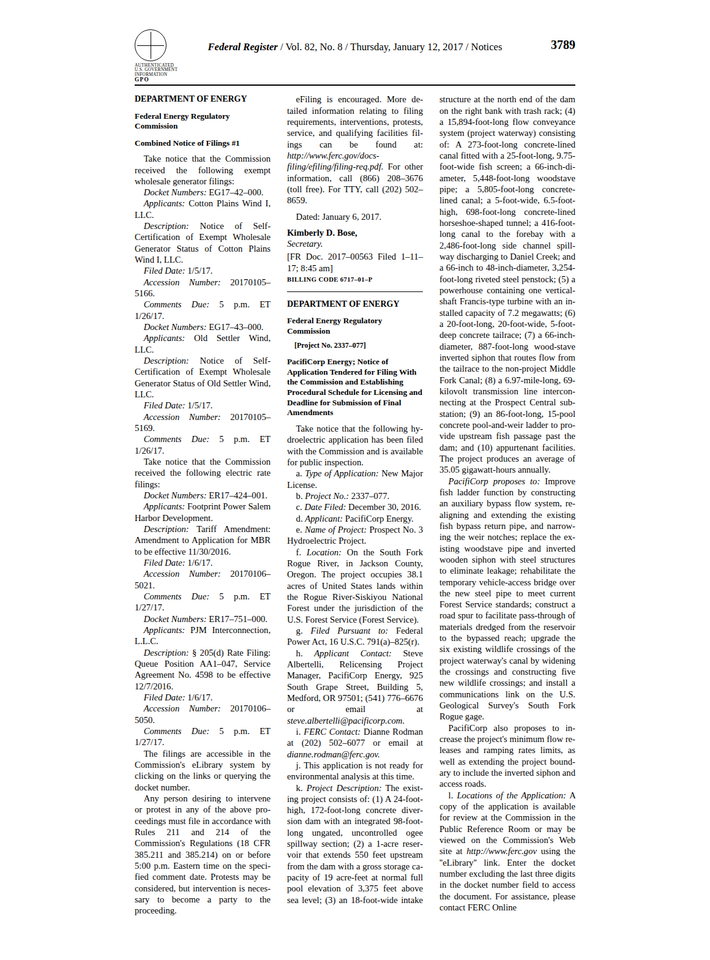AUTHENTICATED
U.S. GOVERNMENT
INFORMATION
GPO
Federal Register / Vol. 82, No. 8 / Thursday, January 12, 2017 / Notices
3789
DEPARTMENT OF ENERGY
Federal Energy Regulatory Commission
Combined Notice of Filings #1
Take notice that the Commission received the following exempt wholesale generator filings:
Docket Numbers: EG17–42–000.
Applicants: Cotton Plains Wind I, LLC.
Description: Notice of Self-Certification of Exempt Wholesale Generator Status of Cotton Plains Wind I, LLC.
Filed Date: 1/5/17.
Accession Number: 20170105–5166.
Comments Due: 5 p.m. ET 1/26/17.
Docket Numbers: EG17–43–000.
Applicants: Old Settler Wind, LLC.
Description: Notice of Self-Certification of Exempt Wholesale Generator Status of Old Settler Wind, LLC.
Filed Date: 1/5/17.
Accession Number: 20170105–5169.
Comments Due: 5 p.m. ET 1/26/17.
Take notice that the Commission received the following electric rate filings:
Docket Numbers: ER17–424–001.
Applicants: Footprint Power Salem Harbor Development.
Description: Tariff Amendment: Amendment to Application for MBR to be effective 11/30/2016.
Filed Date: 1/6/17.
Accession Number: 20170106–5021.
Comments Due: 5 p.m. ET 1/27/17.
Docket Numbers: ER17–751–000.
Applicants: PJM Interconnection, L.L.C.
Description: § 205(d) Rate Filing: Queue Position AA1–047, Service Agreement No. 4598 to be effective 12/7/2016.
Filed Date: 1/6/17.
Accession Number: 20170106–5050.
Comments Due: 5 p.m. ET 1/27/17.
The filings are accessible in the Commission's eLibrary system by clicking on the links or querying the docket number.
Any person desiring to intervene or protest in any of the above proceedings must file in accordance with Rules 211 and 214 of the Commission's Regulations (18 CFR 385.211 and 385.214) on or before 5:00 p.m. Eastern time on the specified comment date. Protests may be considered, but intervention is necessary to become a party to the proceeding.
eFiling is encouraged. More detailed information relating to filing requirements, interventions, protests, service, and qualifying facilities filings can be found at: http://www.ferc.gov/docs-filing/efiling/filing-req.pdf. For other information, call (866) 208–3676 (toll free). For TTY, call (202) 502–8659.
Dated: January 6, 2017.
Kimberly D. Bose,
Secretary.
[FR Doc. 2017–00563 Filed 1–11–17; 8:45 am]
BILLING CODE 6717–01–P
DEPARTMENT OF ENERGY
Federal Energy Regulatory Commission
[Project No. 2337–077]
PacifiCorp Energy; Notice of Application Tendered for Filing With the Commission and Establishing Procedural Schedule for Licensing and Deadline for Submission of Final Amendments
Take notice that the following hydroelectric application has been filed with the Commission and is available for public inspection.
a. Type of Application: New Major License.
b. Project No.: 2337–077.
c. Date Filed: December 30, 2016.
d. Applicant: PacifiCorp Energy.
e. Name of Project: Prospect No. 3 Hydroelectric Project.
f. Location: On the South Fork Rogue River, in Jackson County, Oregon. The project occupies 38.1 acres of United States lands within the Rogue River-Siskiyou National Forest under the jurisdiction of the U.S. Forest Service (Forest Service).
g. Filed Pursuant to: Federal Power Act, 16 U.S.C. 791(a)–825(r).
h. Applicant Contact: Steve Albertelli, Relicensing Project Manager, PacifiCorp Energy, 925 South Grape Street, Building 5, Medford, OR 97501; (541) 776–6676 or email at steve.albertelli@pacificorp.com.
i. FERC Contact: Dianne Rodman at (202) 502–6077 or email at dianne.rodman@ferc.gov.
j. This application is not ready for environmental analysis at this time.
k. Project Description: The existing project consists of: (1) A 24-foot-high, 172-foot-long concrete diversion dam with an integrated 98-foot-long ungated, uncontrolled ogee spillway section; (2) a 1-acre reservoir that extends 550 feet upstream from the dam with a gross storage capacity of 19 acre-feet at normal full pool elevation of 3,375 feet above sea level; (3) an 18-foot-wide intake structure at the north end of the dam on the right bank with trash rack; (4) a 15,894-foot-long flow conveyance system (project waterway) consisting of: A 273-foot-long concrete-lined canal fitted with a 25-foot-long, 9.75-foot-wide fish screen; a 66-inch-diameter, 5,448-foot-long woodstave pipe; a 5,805-foot-long concrete-lined canal; a 5-foot-wide, 6.5-foot-high, 698-foot-long concrete-lined horseshoe-shaped tunnel; a 416-foot-long canal to the forebay with a 2,486-foot-long side channel spillway discharging to Daniel Creek; and a 66-inch to 48-inch-diameter, 3,254-foot-long riveted steel penstock; (5) a powerhouse containing one vertical-shaft Francis-type turbine with an installed capacity of 7.2 megawatts; (6) a 20-foot-long, 20-foot-wide, 5-foot-deep concrete tailrace; (7) a 66-inch-diameter, 887-foot-long wood-stave inverted siphon that routes flow from the tailrace to the non-project Middle Fork Canal; (8) a 6.97-mile-long, 69-kilovolt transmission line interconnecting at the Prospect Central substation; (9) an 86-foot-long, 15-pool concrete pool-and-weir ladder to provide upstream fish passage past the dam; and (10) appurtenant facilities. The project produces an average of 35.05 gigawatt-hours annually.
PacifiCorp proposes to: Improve fish ladder function by constructing an auxiliary bypass flow system, realigning and extending the existing fish bypass return pipe, and narrowing the weir notches; replace the existing woodstave pipe and inverted wooden siphon with steel structures to eliminate leakage; rehabilitate the temporary vehicle-access bridge over the new steel pipe to meet current Forest Service standards; construct a road spur to facilitate pass-through of materials dredged from the reservoir to the bypassed reach; upgrade the six existing wildlife crossings of the project waterway's canal by widening the crossings and constructing five new wildlife crossings; and install a communications link on the U.S. Geological Survey's South Fork Rogue gage.
PacifiCorp also proposes to increase the project's minimum flow releases and ramping rates limits, as well as extending the project boundary to include the inverted siphon and access roads.
l. Locations of the Application: A copy of the application is available for review at the Commission in the Public Reference Room or may be viewed on the Commission's Web site at http://www.ferc.gov using the ''eLibrary'' link. Enter the docket number excluding the last three digits in the docket number field to access the document. For assistance, please contact FERC Online